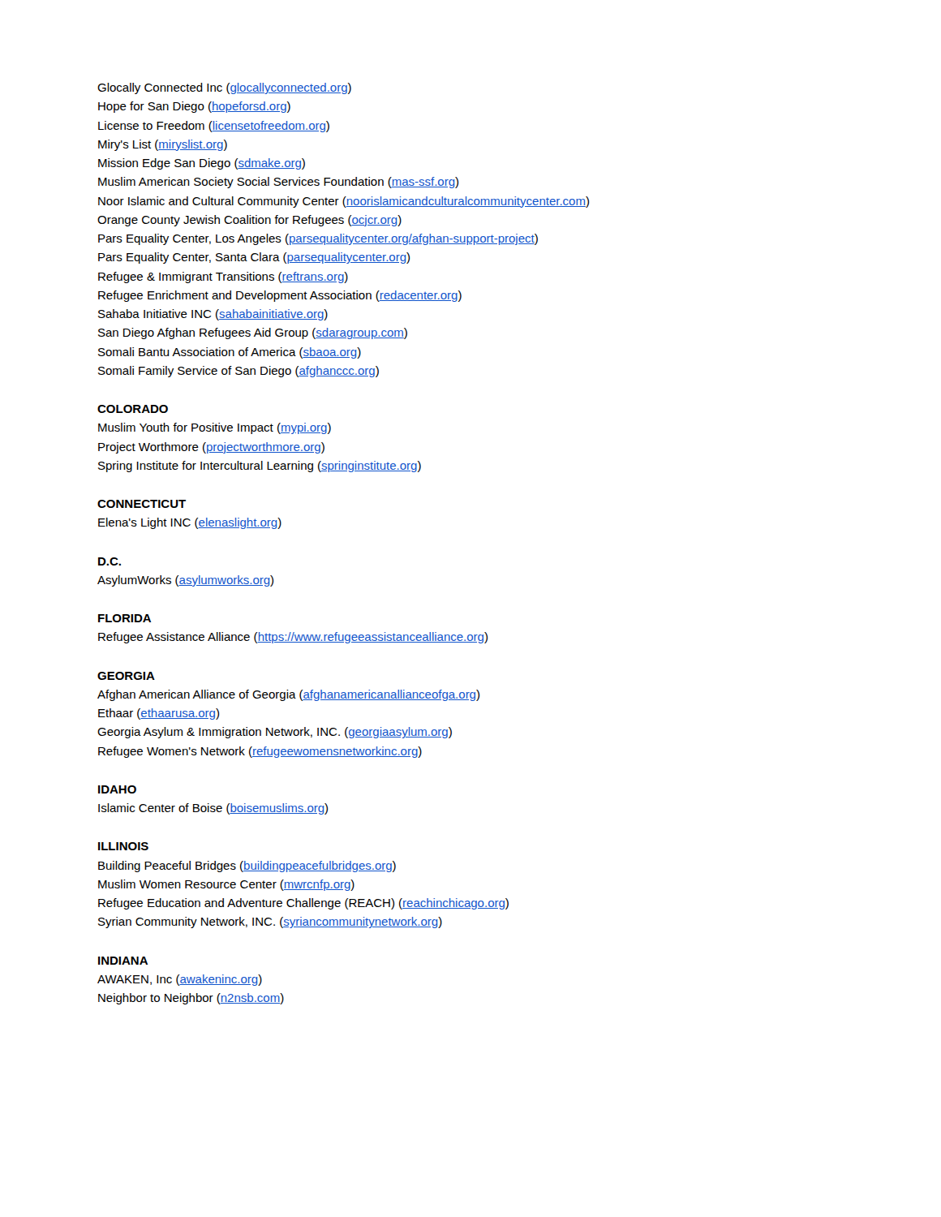Glocally Connected Inc (glocallyconnected.org)
Hope for San Diego (hopeforsd.org)
License to Freedom (licensetofreedom.org)
Miry's List (miryslist.org)
Mission Edge San Diego (sdmake.org)
Muslim American Society Social Services Foundation (mas-ssf.org)
Noor Islamic and Cultural Community Center (noorislamicandculturalcommunitycenter.com)
Orange County Jewish Coalition for Refugees (ocjcr.org)
Pars Equality Center, Los Angeles (parsequalitycenter.org/afghan-support-project)
Pars Equality Center, Santa Clara (parsequalitycenter.org)
Refugee & Immigrant Transitions (reftrans.org)
Refugee Enrichment and Development Association (redacenter.org)
Sahaba Initiative INC (sahabainitiative.org)
San Diego Afghan Refugees Aid Group (sdaragroup.com)
Somali Bantu Association of America (sbaoa.org)
Somali Family Service of San Diego (afghanccc.org)
Colorado
Muslim Youth for Positive Impact (mypi.org)
Project Worthmore (projectworthmore.org)
Spring Institute for Intercultural Learning (springinstitute.org)
Connecticut
Elena's Light INC (elenaslight.org)
D.C.
AsylumWorks (asylumworks.org)
Florida
Refugee Assistance Alliance (https://www.refugeeassistancealliance.org)
Georgia
Afghan American Alliance of Georgia (afghanamericanallianceofga.org)
Ethaar (ethaarusa.org)
Georgia Asylum & Immigration Network, INC. (georgiaasylum.org)
Refugee Women's Network (refugeewomensnetworkinc.org)
Idaho
Islamic Center of Boise (boisemuslims.org)
Illinois
Building Peaceful Bridges (buildingpeacefulbridges.org)
Muslim Women Resource Center (mwrcnfp.org)
Refugee Education and Adventure Challenge (REACH) (reachinchicago.org)
Syrian Community Network, INC. (syriancommunitynetwork.org)
Indiana
AWAKEN, Inc (awakeninc.org)
Neighbor to Neighbor (n2nsb.com)